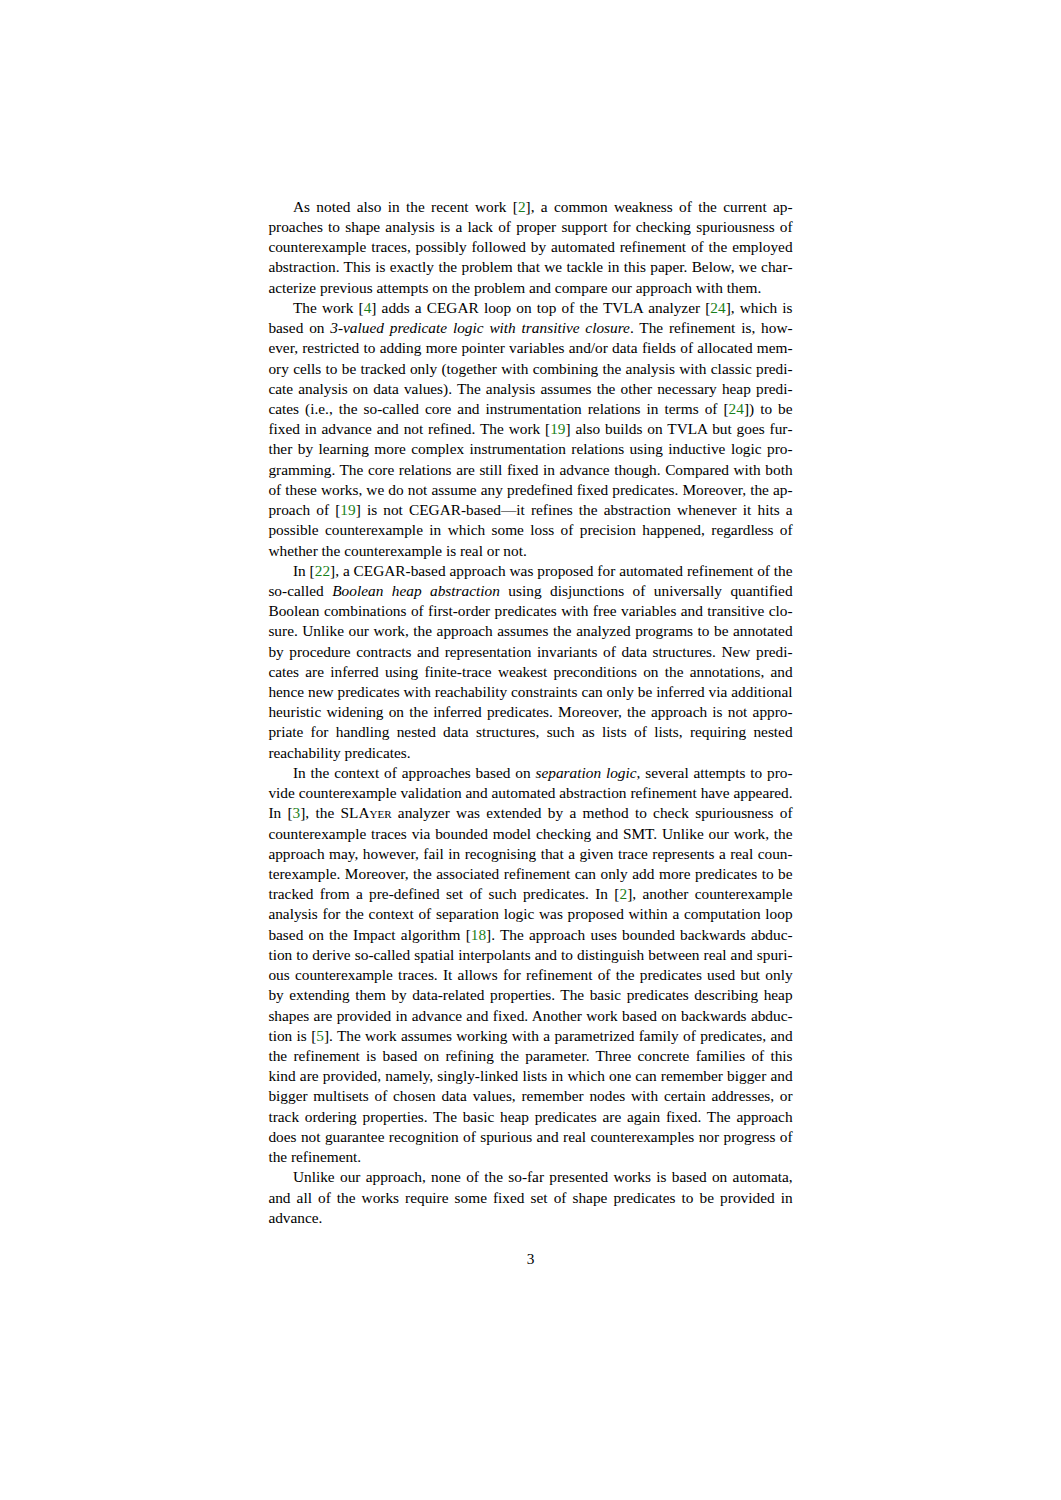As noted also in the recent work [2], a common weakness of the current approaches to shape analysis is a lack of proper support for checking spuriousness of counterexample traces, possibly followed by automated refinement of the employed abstraction. This is exactly the problem that we tackle in this paper. Below, we characterize previous attempts on the problem and compare our approach with them.
The work [4] adds a CEGAR loop on top of the TVLA analyzer [24], which is based on 3-valued predicate logic with transitive closure. The refinement is, however, restricted to adding more pointer variables and/or data fields of allocated memory cells to be tracked only (together with combining the analysis with classic predicate analysis on data values). The analysis assumes the other necessary heap predicates (i.e., the so-called core and instrumentation relations in terms of [24]) to be fixed in advance and not refined. The work [19] also builds on TVLA but goes further by learning more complex instrumentation relations using inductive logic programming. The core relations are still fixed in advance though. Compared with both of these works, we do not assume any predefined fixed predicates. Moreover, the approach of [19] is not CEGAR-based—it refines the abstraction whenever it hits a possible counterexample in which some loss of precision happened, regardless of whether the counterexample is real or not.
In [22], a CEGAR-based approach was proposed for automated refinement of the so-called Boolean heap abstraction using disjunctions of universally quantified Boolean combinations of first-order predicates with free variables and transitive closure. Unlike our work, the approach assumes the analyzed programs to be annotated by procedure contracts and representation invariants of data structures. New predicates are inferred using finite-trace weakest preconditions on the annotations, and hence new predicates with reachability constraints can only be inferred via additional heuristic widening on the inferred predicates. Moreover, the approach is not appropriate for handling nested data structures, such as lists of lists, requiring nested reachability predicates.
In the context of approaches based on separation logic, several attempts to provide counterexample validation and automated abstraction refinement have appeared. In [3], the SLAyer analyzer was extended by a method to check spuriousness of counterexample traces via bounded model checking and SMT. Unlike our work, the approach may, however, fail in recognising that a given trace represents a real counterexample. Moreover, the associated refinement can only add more predicates to be tracked from a pre-defined set of such predicates. In [2], another counterexample analysis for the context of separation logic was proposed within a computation loop based on the Impact algorithm [18]. The approach uses bounded backwards abduction to derive so-called spatial interpolants and to distinguish between real and spurious counterexample traces. It allows for refinement of the predicates used but only by extending them by data-related properties. The basic predicates describing heap shapes are provided in advance and fixed. Another work based on backwards abduction is [5]. The work assumes working with a parametrized family of predicates, and the refinement is based on refining the parameter. Three concrete families of this kind are provided, namely, singly-linked lists in which one can remember bigger and bigger multisets of chosen data values, remember nodes with certain addresses, or track ordering properties. The basic heap predicates are again fixed. The approach does not guarantee recognition of spurious and real counterexamples nor progress of the refinement.
Unlike our approach, none of the so-far presented works is based on automata, and all of the works require some fixed set of shape predicates to be provided in advance.
3